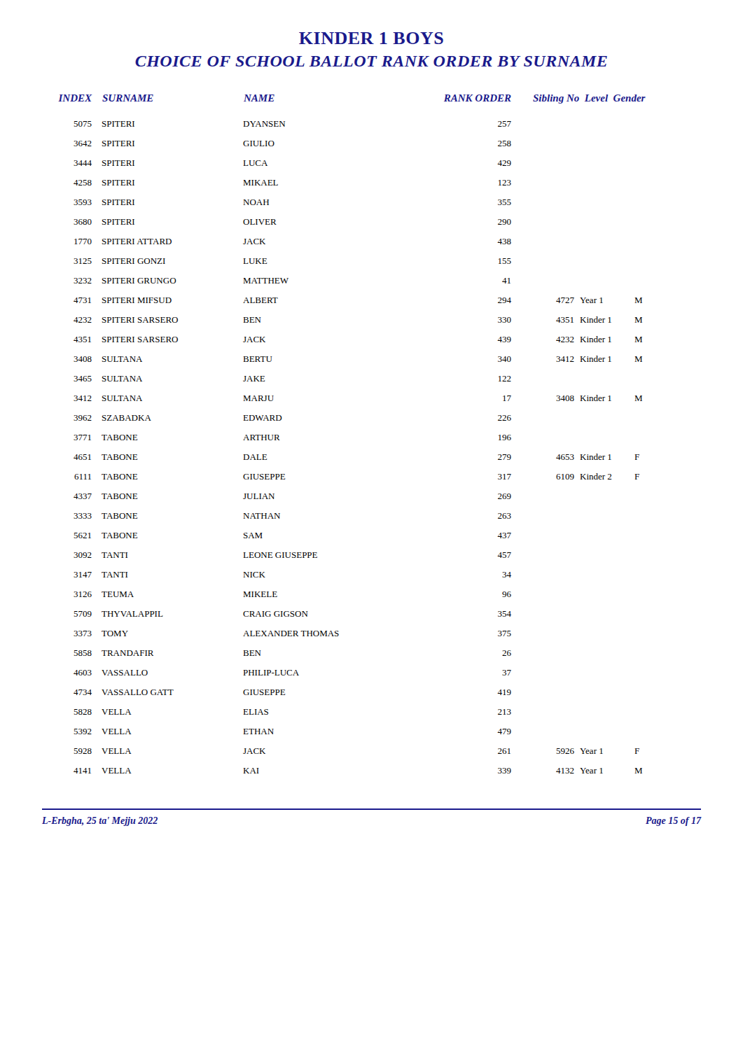KINDER 1 BOYS
CHOICE OF SCHOOL BALLOT RANK ORDER BY SURNAME
| INDEX | SURNAME | NAME | RANK ORDER | Sibling No Level Gender |
| --- | --- | --- | --- | --- |
| 5075 | SPITERI | DYANSEN | 257 | | | |
| 3642 | SPITERI | GIULIO | 258 | | | |
| 3444 | SPITERI | LUCA | 429 | | | |
| 4258 | SPITERI | MIKAEL | 123 | | | |
| 3593 | SPITERI | NOAH | 355 | | | |
| 3680 | SPITERI | OLIVER | 290 | | | |
| 1770 | SPITERI ATTARD | JACK | 438 | | | |
| 3125 | SPITERI GONZI | LUKE | 155 | | | |
| 3232 | SPITERI GRUNGO | MATTHEW | 41 | | | |
| 4731 | SPITERI MIFSUD | ALBERT | 294 | 4727 | Year 1 | M |
| 4232 | SPITERI SARSERO | BEN | 330 | 4351 | Kinder 1 | M |
| 4351 | SPITERI SARSERO | JACK | 439 | 4232 | Kinder 1 | M |
| 3408 | SULTANA | BERTU | 340 | 3412 | Kinder 1 | M |
| 3465 | SULTANA | JAKE | 122 | | | |
| 3412 | SULTANA | MARJU | 17 | 3408 | Kinder 1 | M |
| 3962 | SZABADKA | EDWARD | 226 | | | |
| 3771 | TABONE | ARTHUR | 196 | | | |
| 4651 | TABONE | DALE | 279 | 4653 | Kinder 1 | F |
| 6111 | TABONE | GIUSEPPE | 317 | 6109 | Kinder 2 | F |
| 4337 | TABONE | JULIAN | 269 | | | |
| 3333 | TABONE | NATHAN | 263 | | | |
| 5621 | TABONE | SAM | 437 | | | |
| 3092 | TANTI | LEONE GIUSEPPE | 457 | | | |
| 3147 | TANTI | NICK | 34 | | | |
| 3126 | TEUMA | MIKELE | 96 | | | |
| 5709 | THYVALAPPIL | CRAIG GIGSON | 354 | | | |
| 3373 | TOMY | ALEXANDER THOMAS | 375 | | | |
| 5858 | TRANDAFIR | BEN | 26 | | | |
| 4603 | VASSALLO | PHILIP-LUCA | 37 | | | |
| 4734 | VASSALLO GATT | GIUSEPPE | 419 | | | |
| 5828 | VELLA | ELIAS | 213 | | | |
| 5392 | VELLA | ETHAN | 479 | | | |
| 5928 | VELLA | JACK | 261 | 5926 | Year 1 | F |
| 4141 | VELLA | KAI | 339 | 4132 | Year 1 | M |
L-Erbgha, 25 ta' Mejju 2022 Page 15 of 17